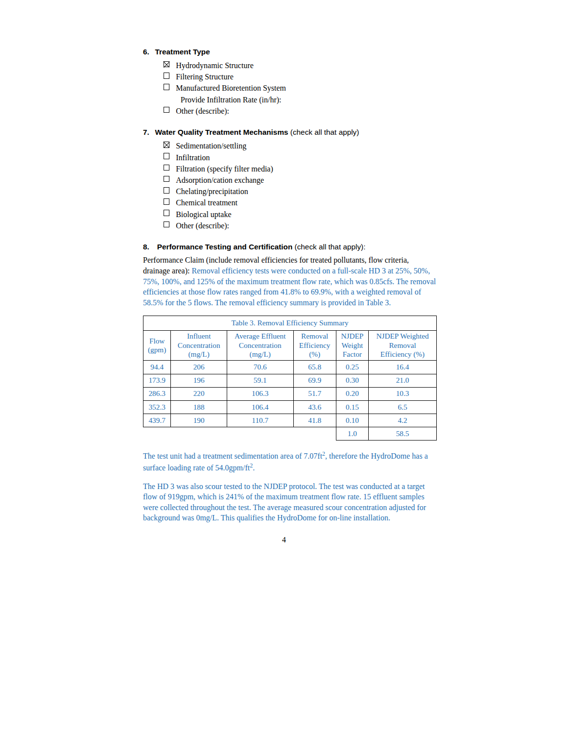6. Treatment Type
Hydrodynamic Structure
Filtering Structure
Manufactured Bioretention System Provide Infiltration Rate (in/hr):
Other (describe):
7. Water Quality Treatment Mechanisms (check all that apply)
Sedimentation/settling
Infiltration
Filtration (specify filter media)
Adsorption/cation exchange
Chelating/precipitation
Chemical treatment
Biological uptake
Other (describe):
8. Performance Testing and Certification (check all that apply):
Performance Claim (include removal efficiencies for treated pollutants, flow criteria, drainage area): Removal efficiency tests were conducted on a full-scale HD 3 at 25%, 50%, 75%, 100%, and 125% of the maximum treatment flow rate, which was 0.85cfs. The removal efficiencies at those flow rates ranged from 41.8% to 69.9%, with a weighted removal of 58.5% for the 5 flows. The removal efficiency summary is provided in Table 3.
Table 3. Removal Efficiency Summary
| Flow (gpm) | Influent Concentration (mg/L) | Average Effluent Concentration (mg/L) | Removal Efficiency (%) | NJDEP Weight Factor | NJDEP Weighted Removal Efficiency (%) |
| --- | --- | --- | --- | --- | --- |
| 94.4 | 206 | 70.6 | 65.8 | 0.25 | 16.4 |
| 173.9 | 196 | 59.1 | 69.9 | 0.30 | 21.0 |
| 286.3 | 220 | 106.3 | 51.7 | 0.20 | 10.3 |
| 352.3 | 188 | 106.4 | 43.6 | 0.15 | 6.5 |
| 439.7 | 190 | 110.7 | 41.8 | 0.10 | 4.2 |
| | | | | 1.0 | 58.5 |
The test unit had a treatment sedimentation area of 7.07ft2, therefore the HydroDome has a surface loading rate of 54.0gpm/ft2.
The HD 3 was also scour tested to the NJDEP protocol. The test was conducted at a target flow of 919gpm, which is 241% of the maximum treatment flow rate. 15 effluent samples were collected throughout the test. The average measured scour concentration adjusted for background was 0mg/L. This qualifies the HydroDome for on-line installation.
4